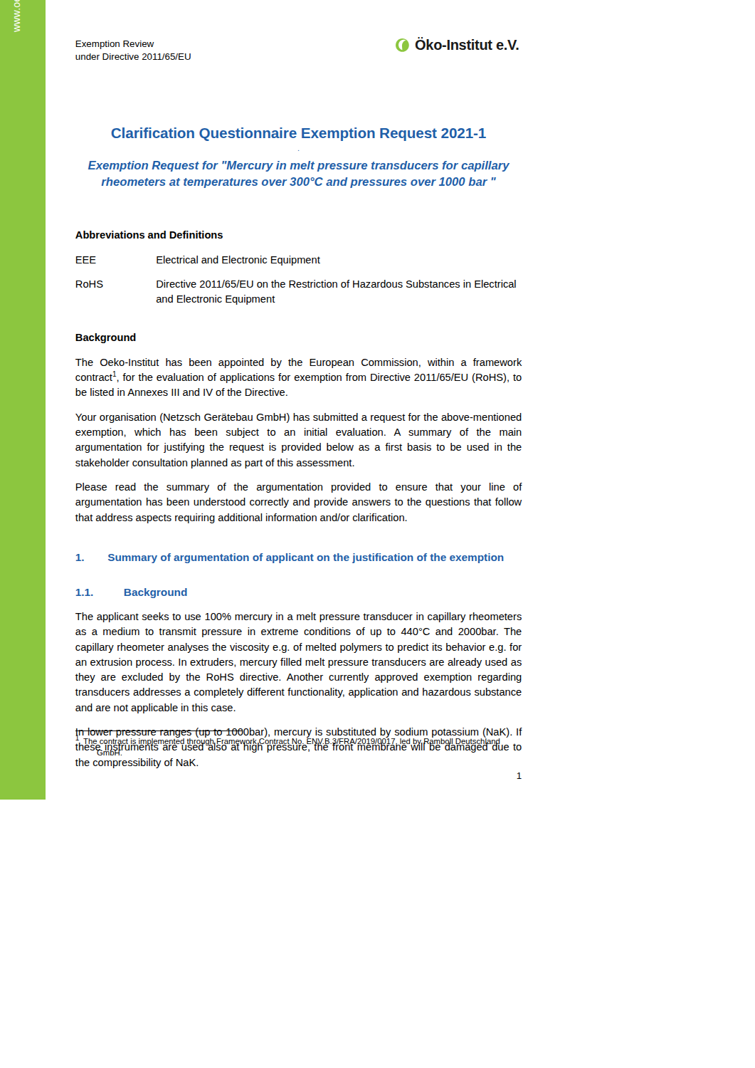www.oeko.de
Exemption Review
under Directive 2011/65/EU
Öko-Institut e.V.
Clarification Questionnaire Exemption Request 2021-1
.
Exemption Request for "Mercury in melt pressure transducers for capillary rheometers at temperatures over 300°C and pressures over 1000 bar "
Abbreviations and Definitions
EEE
Electrical and Electronic Equipment
RoHS
Directive 2011/65/EU on the Restriction of Hazardous Substances in Electrical and Electronic Equipment
Background
The Oeko-Institut has been appointed by the European Commission, within a framework contract1, for the evaluation of applications for exemption from Directive 2011/65/EU (RoHS), to be listed in Annexes III and IV of the Directive.
Your organisation (Netzsch Gerätebau GmbH) has submitted a request for the above-mentioned exemption, which has been subject to an initial evaluation. A summary of the main argumentation for justifying the request is provided below as a first basis to be used in the stakeholder consultation planned as part of this assessment.
Please read the summary of the argumentation provided to ensure that your line of argumentation has been understood correctly and provide answers to the questions that follow that address aspects requiring additional information and/or clarification.
1. Summary of argumentation of applicant on the justification of the exemption
1.1. Background
The applicant seeks to use 100% mercury in a melt pressure transducer in capillary rheometers as a medium to transmit pressure in extreme conditions of up to 440°C and 2000bar. The capillary rheometer analyses the viscosity e.g. of melted polymers to predict its behavior e.g. for an extrusion process. In extruders, mercury filled melt pressure transducers are already used as they are excluded by the RoHS directive. Another currently approved exemption regarding transducers addresses a completely different functionality, application and hazardous substance and are not applicable in this case.
In lower pressure ranges (up to 1000bar), mercury is substituted by sodium potassium (NaK). If these instruments are used also at high pressure, the front membrane will be damaged due to the compressibility of NaK.
1 The contract is implemented through Framework Contract No. ENV.B.3/FRA/2019/0017, led by Ramboll Deutschland
GmbH.
1